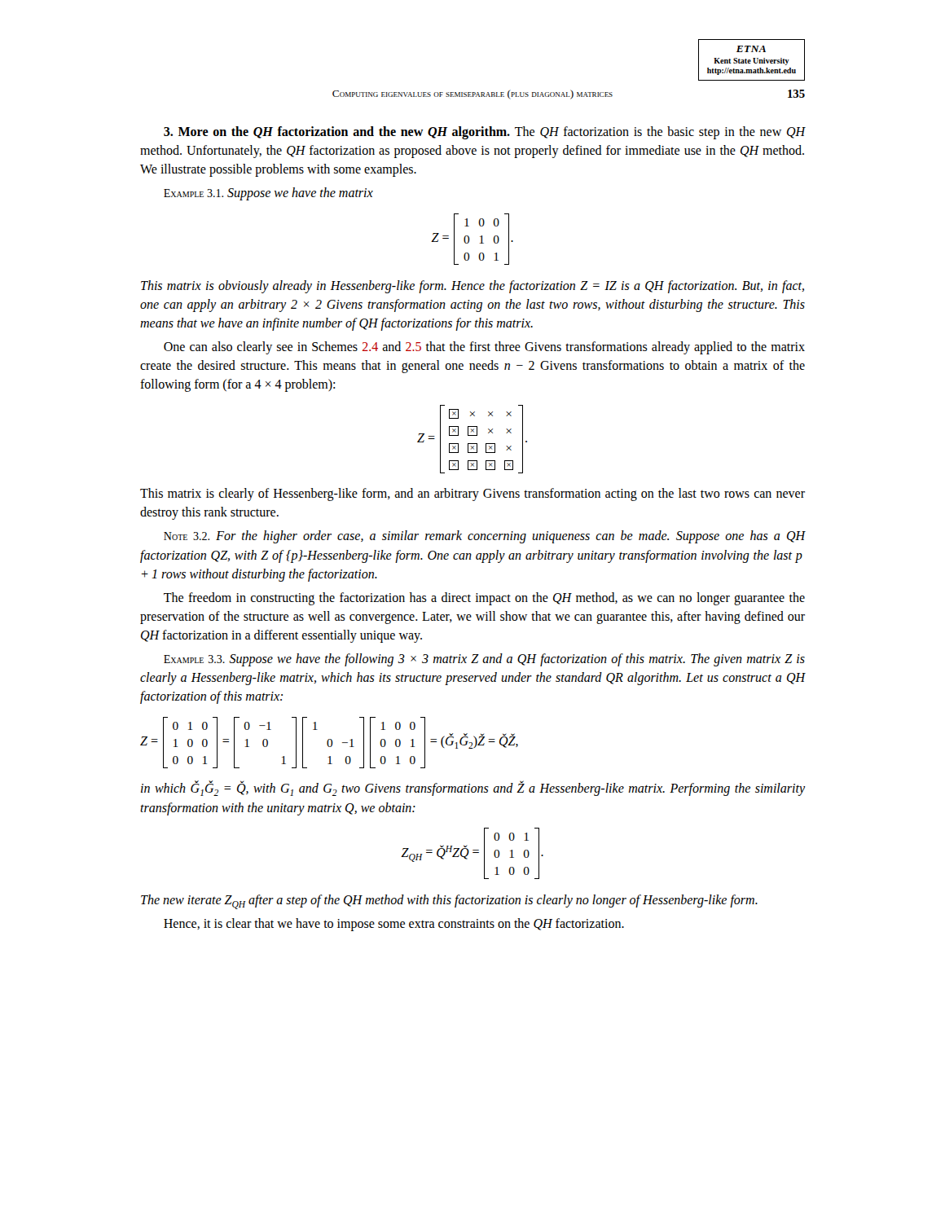ETNA
Kent State University
http://etna.math.kent.edu
Computing eigenvalues of semiseparable (plus diagonal) matrices 135
3. More on the QH factorization and the new QH algorithm. The QH factorization is the basic step in the new QH method. Unfortunately, the QH factorization as proposed above is not properly defined for immediate use in the QH method. We illustrate possible problems with some examples.
Example 3.1. Suppose we have the matrix
Z =
| 1 | 0 | 0 |
| 0 | 1 | 0 |
| 0 | 0 | 1 |
.
This matrix is obviously already in Hessenberg-like form. Hence the factorization Z = IZ is a QH factorization. But, in fact, one can apply an arbitrary 2 × 2 Givens transformation acting on the last two rows, without disturbing the structure. This means that we have an infinite number of QH factorizations for this matrix.
One can also clearly see in Schemes 2.4 and 2.5 that the first three Givens transformations already applied to the matrix create the desired structure. This means that in general one needs n − 2 Givens transformations to obtain a matrix of the following form (for a 4 × 4 problem):
Z =
| | × | × | × |
| | | × | × |
| | | | × |
.
This matrix is clearly of Hessenberg-like form, and an arbitrary Givens transformation acting on the last two rows can never destroy this rank structure.
Note 3.2. For the higher order case, a similar remark concerning uniqueness can be made. Suppose one has a QH factorization QZ, with Z of {p}-Hessenberg-like form. One can apply an arbitrary unitary transformation involving the last p + 1 rows without disturbing the factorization.
The freedom in constructing the factorization has a direct impact on the QH method, as we can no longer guarantee the preservation of the structure as well as convergence. Later, we will show that we can guarantee this, after having defined our QH factorization in a different essentially unique way.
Example 3.3. Suppose we have the following 3 × 3 matrix Z and a QH factorization of this matrix. The given matrix Z is clearly a Hessenberg-like matrix, which has its structure preserved under the standard QR algorithm. Let us construct a QH factorization of this matrix:
Z =
| 0 | 1 | 0 |
| 1 | 0 | 0 |
| 0 | 0 | 1 |
=
| 0 | −1 | |
| 1 | 0 | |
| | | 1 |
| 1 | | |
| | 0 | −1 |
| | 1 | 0 |
| 1 | 0 | 0 |
| 0 | 0 | 1 |
| 0 | 1 | 0 |
= (Ǧ1Ǧ2)Ž = Q̌Ž,
in which Ǧ1Ǧ2 = Q̌, with G1 and G2 two Givens transformations and Ž a Hessenberg-like matrix. Performing the similarity transformation with the unitary matrix Q, we obtain:
ZQH = Q̌HZQ̌ =
| 0 | 0 | 1 |
| 0 | 1 | 0 |
| 1 | 0 | 0 |
.
The new iterate ZQH after a step of the QH method with this factorization is clearly no longer of Hessenberg-like form.
Hence, it is clear that we have to impose some extra constraints on the QH factorization.